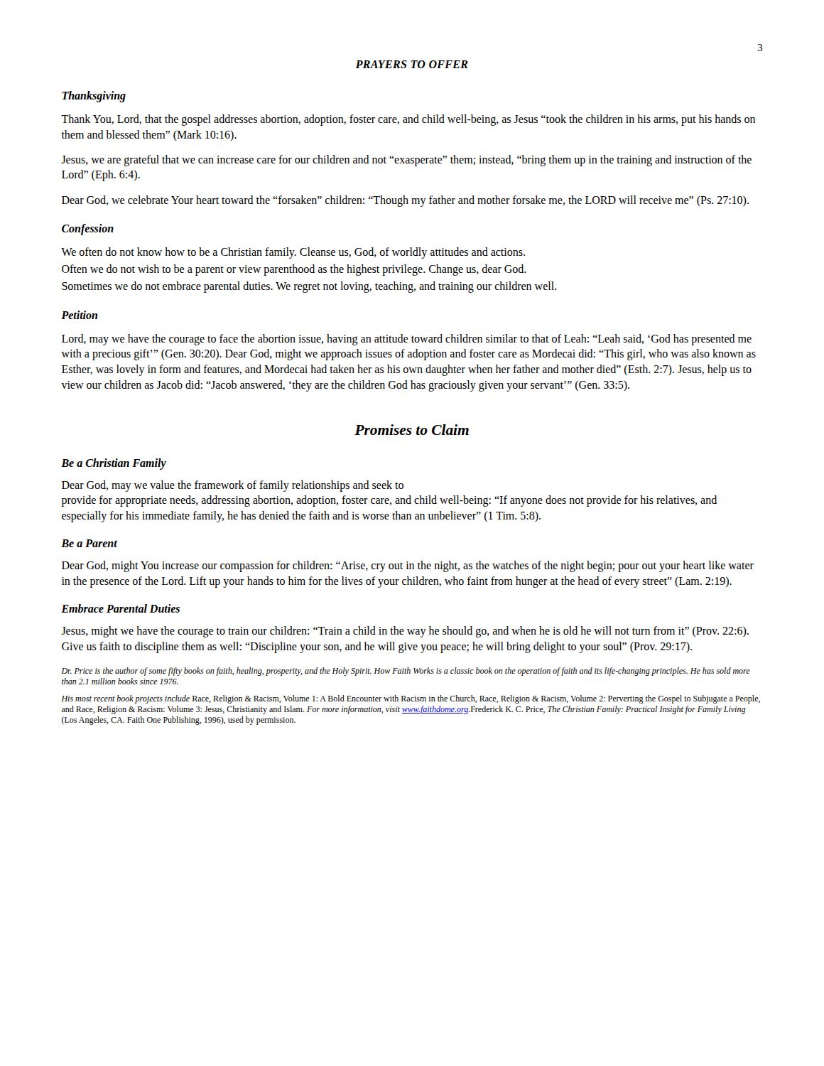3
PRAYERS TO OFFER
Thanksgiving
Thank You, Lord, that the gospel addresses abortion, adoption, foster care, and child well-being, as Jesus “took the children in his arms, put his hands on them and blessed them” (Mark 10:16).
Jesus, we are grateful that we can increase care for our children and not “exasperate” them; instead, “bring them up in the training and instruction of the Lord” (Eph. 6:4).
Dear God, we celebrate Your heart toward the “forsaken” children: “Though my father and mother forsake me, the LORD will receive me” (Ps. 27:10).
Confession
We often do not know how to be a Christian family. Cleanse us, God, of worldly attitudes and actions.
Often we do not wish to be a parent or view parenthood as the highest privilege. Change us, dear God.
Sometimes we do not embrace parental duties. We regret not loving, teaching, and training our children well.
Petition
Lord, may we have the courage to face the abortion issue, having an attitude toward children similar to that of Leah: “Leah said, ‘God has presented me with a precious gift’” (Gen. 30:20). Dear God, might we approach issues of adoption and foster care as Mordecai did: “This girl, who was also known as Esther, was lovely in form and features, and Mordecai had taken her as his own daughter when her father and mother died” (Esth. 2:7). Jesus, help us to view our children as Jacob did: “Jacob answered, ‘they are the children God has graciously given your servant’” (Gen. 33:5).
Promises to Claim
Be a Christian Family
Dear God, may we value the framework of family relationships and seek to
provide for appropriate needs, addressing abortion, adoption, foster care, and child well-being: “If anyone does not provide for his relatives, and especially for his immediate family, he has denied the faith and is worse than an unbeliever” (1 Tim. 5:8).
Be a Parent
Dear God, might You increase our compassion for children: “Arise, cry out in the night, as the watches of the night begin; pour out your heart like water in the presence of the Lord. Lift up your hands to him for the lives of your children, who faint from hunger at the head of every street” (Lam. 2:19).
Embrace Parental Duties
Jesus, might we have the courage to train our children: “Train a child in the way he should go, and when he is old he will not turn from it” (Prov. 22:6). Give us faith to discipline them as well: “Discipline your son, and he will give you peace; he will bring delight to your soul” (Prov. 29:17).
Dr. Price is the author of some fifty books on faith, healing, prosperity, and the Holy Spirit. How Faith Works is a classic book on the operation of faith and its life-changing principles. He has sold more than 2.1 million books since 1976.
His most recent book projects include Race, Religion & Racism, Volume 1: A Bold Encounter with Racism in the Church, Race, Religion & Racism, Volume 2: Perverting the Gospel to Subjugate a People, and Race, Religion & Racism: Volume 3: Jesus, Christianity and Islam. For more information, visit www.faithdome.org.Frederick K. C. Price, The Christian Family: Practical Insight for Family Living (Los Angeles, CA. Faith One Publishing, 1996), used by permission.